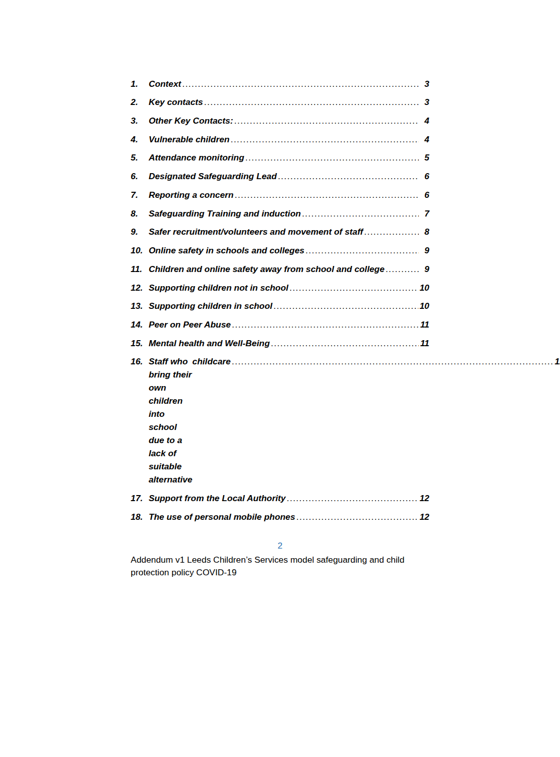1. Context ........................................................................................................... 3
2. Key contacts .................................................................................................. 3
3. Other Key Contacts: ................................................................................. 4
4. Vulnerable children ................................................................................. 4
5. Attendance monitoring .......................................................................... 5
6. Designated Safeguarding Lead .............................................................. 6
7. Reporting a concern ................................................................................ 6
8. Safeguarding Training and induction ....................................................... 7
9. Safer recruitment/volunteers and movement of staff ................................ 8
10. Online safety in schools and colleges ....................................................... 9
11. Children and online safety away from school and college .......................... 9
12. Supporting children not in school .......................................................... 10
13. Supporting children in school ................................................................. 10
14. Peer on Peer Abuse ................................................................................. 11
15. Mental health and Well-Being ............................................................... 11
16. Staff who bring their own children into school due to a lack of suitable alternative
childcare ....................................................................................................... 12
17. Support from the Local Authority ........................................................... 12
18. The use of personal mobile phones ......................................................... 12
2
Addendum v1 Leeds Children’s Services model safeguarding and child protection policy COVID-19